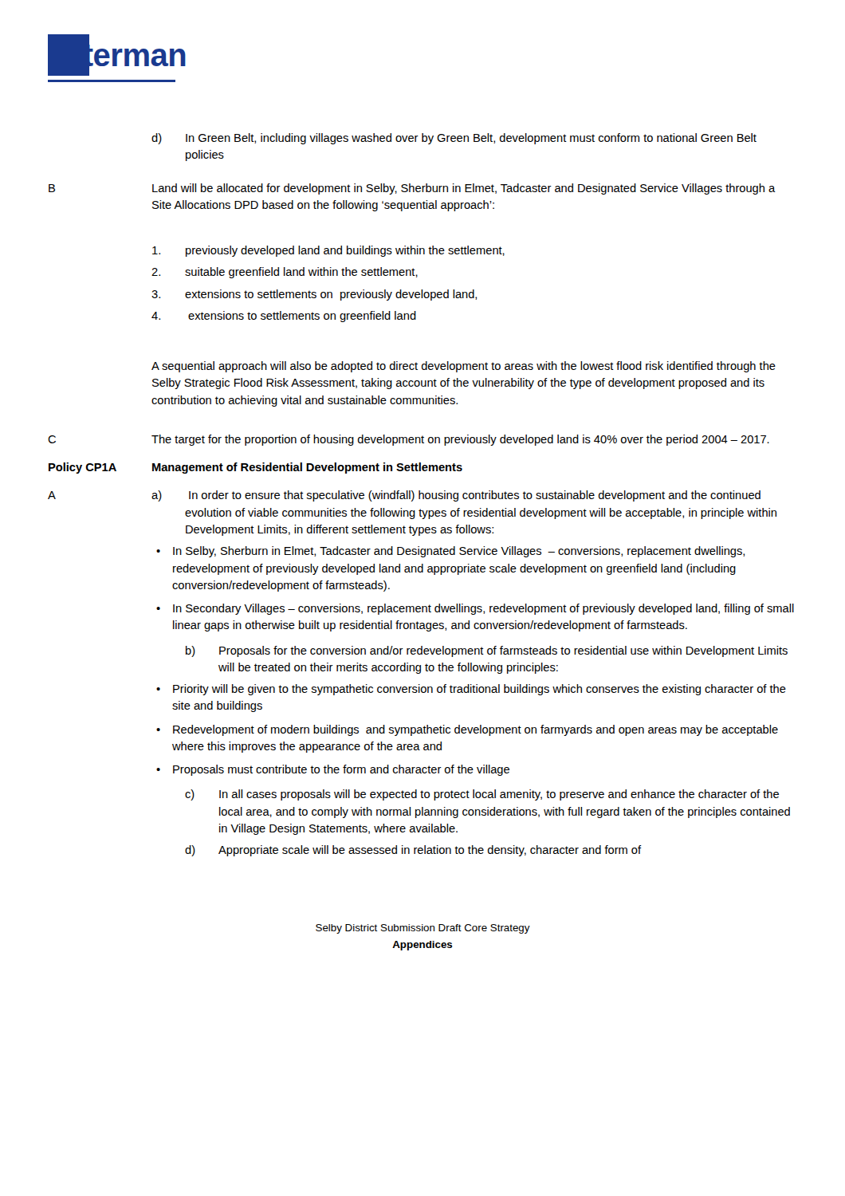aterman
d)
In Green Belt, including villages washed over by Green Belt, development must conform to national Green Belt policies
B
Land will be allocated for development in Selby, Sherburn in Elmet, Tadcaster and Designated Service Villages through a Site Allocations DPD based on the following ‘sequential approach’:
1.
previously developed land and buildings within the settlement,
2.
suitable greenfield land within the settlement,
3.
extensions to settlements on previously developed land,
4.
extensions to settlements on greenfield land
A sequential approach will also be adopted to direct development to areas with the lowest flood risk identified through the Selby Strategic Flood Risk Assessment, taking account of the vulnerability of the type of development proposed and its contribution to achieving vital and sustainable communities.
C
The target for the proportion of housing development on previously developed land is 40% over the period 2004 – 2017.
Policy CP1A
Management of Residential Development in Settlements
A
a)
In order to ensure that speculative (windfall) housing contributes to sustainable development and the continued evolution of viable communities the following types of residential development will be acceptable, in principle within Development Limits, in different settlement types as follows:
In Selby, Sherburn in Elmet, Tadcaster and Designated Service Villages – conversions, replacement dwellings, redevelopment of previously developed land and appropriate scale development on greenfield land (including conversion/redevelopment of farmsteads).
In Secondary Villages – conversions, replacement dwellings, redevelopment of previously developed land, filling of small linear gaps in otherwise built up residential frontages, and conversion/redevelopment of farmsteads.
b)
Proposals for the conversion and/or redevelopment of farmsteads to residential use within Development Limits will be treated on their merits according to the following principles:
Priority will be given to the sympathetic conversion of traditional buildings which conserves the existing character of the site and buildings
Redevelopment of modern buildings and sympathetic development on farmyards and open areas may be acceptable where this improves the appearance of the area and
Proposals must contribute to the form and character of the village
c)
In all cases proposals will be expected to protect local amenity, to preserve and enhance the character of the local area, and to comply with normal planning considerations, with full regard taken of the principles contained in Village Design Statements, where available.
d)
Appropriate scale will be assessed in relation to the density, character and form of
Selby District Submission Draft Core Strategy
Appendices